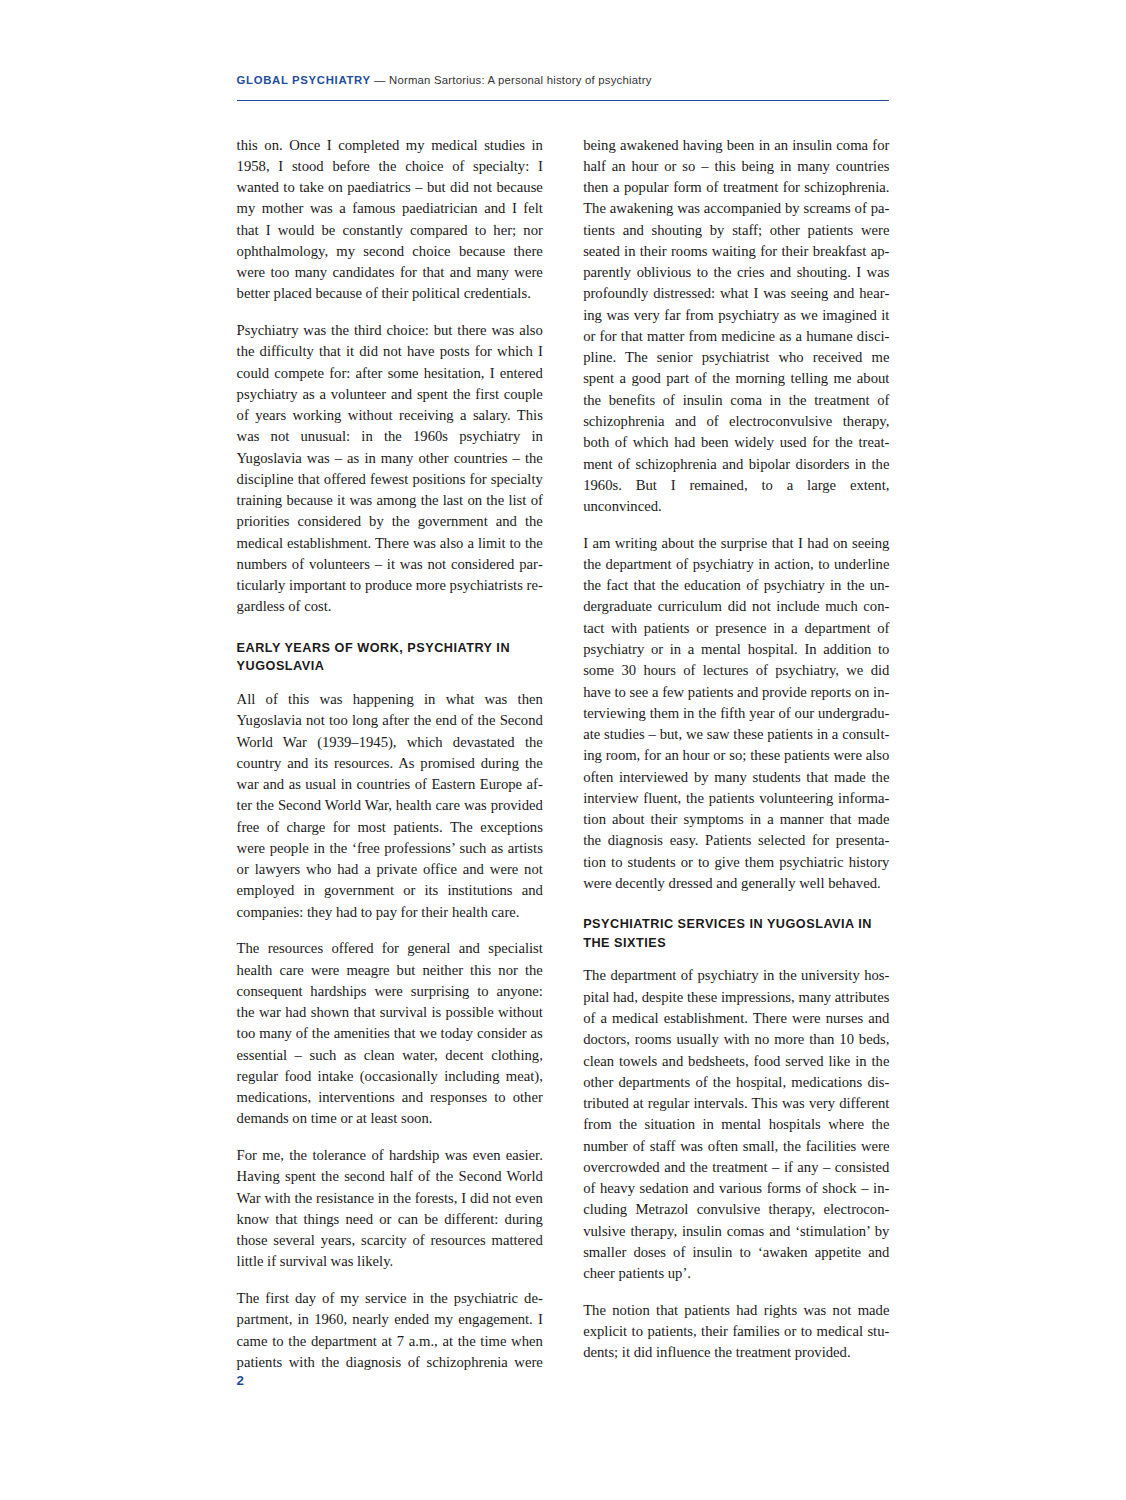GLOBAL PSYCHIATRY — Norman Sartorius: A personal history of psychiatry
this on. Once I completed my medical studies in 1958, I stood before the choice of specialty: I wanted to take on paediatrics – but did not because my mother was a famous paediatrician and I felt that I would be constantly compared to her; nor ophthalmology, my second choice because there were too many candidates for that and many were better placed because of their political credentials.
Psychiatry was the third choice: but there was also the difficulty that it did not have posts for which I could compete for: after some hesitation, I entered psychiatry as a volunteer and spent the first couple of years working without receiving a salary. This was not unusual: in the 1960s psychiatry in Yugoslavia was – as in many other countries – the discipline that offered fewest positions for specialty training because it was among the last on the list of priorities considered by the government and the medical establishment. There was also a limit to the numbers of volunteers – it was not considered particularly important to produce more psychiatrists regardless of cost.
Early years of work, psychiatry in Yugoslavia
All of this was happening in what was then Yugoslavia not too long after the end of the Second World War (1939–1945), which devastated the country and its resources. As promised during the war and as usual in countries of Eastern Europe after the Second World War, health care was provided free of charge for most patients. The exceptions were people in the ‘free professions’ such as artists or lawyers who had a private office and were not employed in government or its institutions and companies: they had to pay for their health care.
The resources offered for general and specialist health care were meagre but neither this nor the consequent hardships were surprising to anyone: the war had shown that survival is possible without too many of the amenities that we today consider as essential – such as clean water, decent clothing, regular food intake (occasionally including meat), medications, interventions and responses to other demands on time or at least soon.
For me, the tolerance of hardship was even easier. Having spent the second half of the Second World War with the resistance in the forests, I did not even know that things need or can be different: during those several years, scarcity of resources mattered little if survival was likely.
The first day of my service in the psychiatric department, in 1960, nearly ended my engagement. I came to the department at 7 a.m., at the time when patients with the diagnosis of schizophrenia were being awakened having been in an insulin coma for half an hour or so – this being in many countries then a popular form of treatment for schizophrenia. The awakening was accompanied by screams of patients and shouting by staff; other patients were seated in their rooms waiting for their breakfast apparently oblivious to the cries and shouting. I was profoundly distressed: what I was seeing and hearing was very far from psychiatry as we imagined it or for that matter from medicine as a humane discipline. The senior psychiatrist who received me spent a good part of the morning telling me about the benefits of insulin coma in the treatment of schizophrenia and of electroconvulsive therapy, both of which had been widely used for the treatment of schizophrenia and bipolar disorders in the 1960s. But I remained, to a large extent, unconvinced.
I am writing about the surprise that I had on seeing the department of psychiatry in action, to underline the fact that the education of psychiatry in the undergraduate curriculum did not include much contact with patients or presence in a department of psychiatry or in a mental hospital. In addition to some 30 hours of lectures of psychiatry, we did have to see a few patients and provide reports on interviewing them in the fifth year of our undergraduate studies – but, we saw these patients in a consulting room, for an hour or so; these patients were also often interviewed by many students that made the interview fluent, the patients volunteering information about their symptoms in a manner that made the diagnosis easy. Patients selected for presentation to students or to give them psychiatric history were decently dressed and generally well behaved.
Psychiatric services in Yugoslavia in the sixties
The department of psychiatry in the university hospital had, despite these impressions, many attributes of a medical establishment. There were nurses and doctors, rooms usually with no more than 10 beds, clean towels and bedsheets, food served like in the other departments of the hospital, medications distributed at regular intervals. This was very different from the situation in mental hospitals where the number of staff was often small, the facilities were overcrowded and the treatment – if any – consisted of heavy sedation and various forms of shock – including Metrazol convulsive therapy, electroconvulsive therapy, insulin comas and ‘stimulation’ by smaller doses of insulin to ‘awaken appetite and cheer patients up’.
The notion that patients had rights was not made explicit to patients, their families or to medical students; it did influence the treatment provided.
2